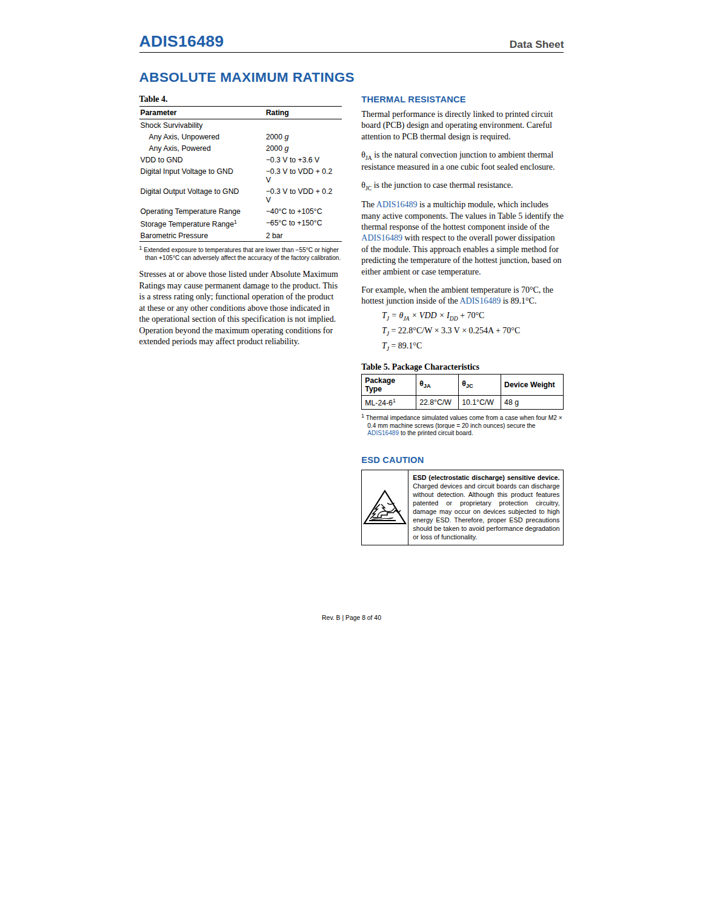ADIS16489
Data Sheet
ABSOLUTE MAXIMUM RATINGS
Table 4.
| Parameter | Rating |
| --- | --- |
| Shock Survivability | |
| Any Axis, Unpowered | 2000 g |
| Any Axis, Powered | 2000 g |
| VDD to GND | −0.3 V to +3.6 V |
| Digital Input Voltage to GND | −0.3 V to VDD + 0.2 V |
| Digital Output Voltage to GND | −0.3 V to VDD + 0.2 V |
| Operating Temperature Range | −40°C to +105°C |
| Storage Temperature Range 1 | −65°C to +150°C |
| Barometric Pressure | 2 bar |
1 Extended exposure to temperatures that are lower than −55°C or higher than +105°C can adversely affect the accuracy of the factory calibration.
Stresses at or above those listed under Absolute Maximum Ratings may cause permanent damage to the product. This is a stress rating only; functional operation of the product at these or any other conditions above those indicated in the operational section of this specification is not implied. Operation beyond the maximum operating conditions for extended periods may affect product reliability.
THERMAL RESISTANCE
Thermal performance is directly linked to printed circuit board (PCB) design and operating environment. Careful attention to PCB thermal design is required.
θJA is the natural convection junction to ambient thermal resistance measured in a one cubic foot sealed enclosure.
θJC is the junction to case thermal resistance.
The ADIS16489 is a multichip module, which includes many active components. The values in Table 5 identify the thermal response of the hottest component inside of the ADIS16489 with respect to the overall power dissipation of the module. This approach enables a simple method for predicting the temperature of the hottest junction, based on either ambient or case temperature.
For example, when the ambient temperature is 70°C, the hottest junction inside of the ADIS16489 is 89.1°C.
TJ = θJA × VDD × IDD + 70°C
TJ = 22.8°C/W × 3.3 V × 0.254A + 70°C
TJ = 89.1°C
Table 5. Package Characteristics
| Package Type | θ JA | θ JC | Device Weight |
| --- | --- | --- | --- |
| ML-24-6 1 | 22.8°C/W | 10.1°C/W | 48 g |
1 Thermal impedance simulated values come from a case when four M2 × 0.4 mm machine screws (torque = 20 inch ounces) secure the ADIS16489 to the printed circuit board.
ESD CAUTION
ESD (electrostatic discharge) sensitive device. Charged devices and circuit boards can discharge without detection. Although this product features patented or proprietary protection circuitry, damage may occur on devices subjected to high energy ESD. Therefore, proper ESD precautions should be taken to avoid performance degradation or loss of functionality.
Rev. B | Page 8 of 40